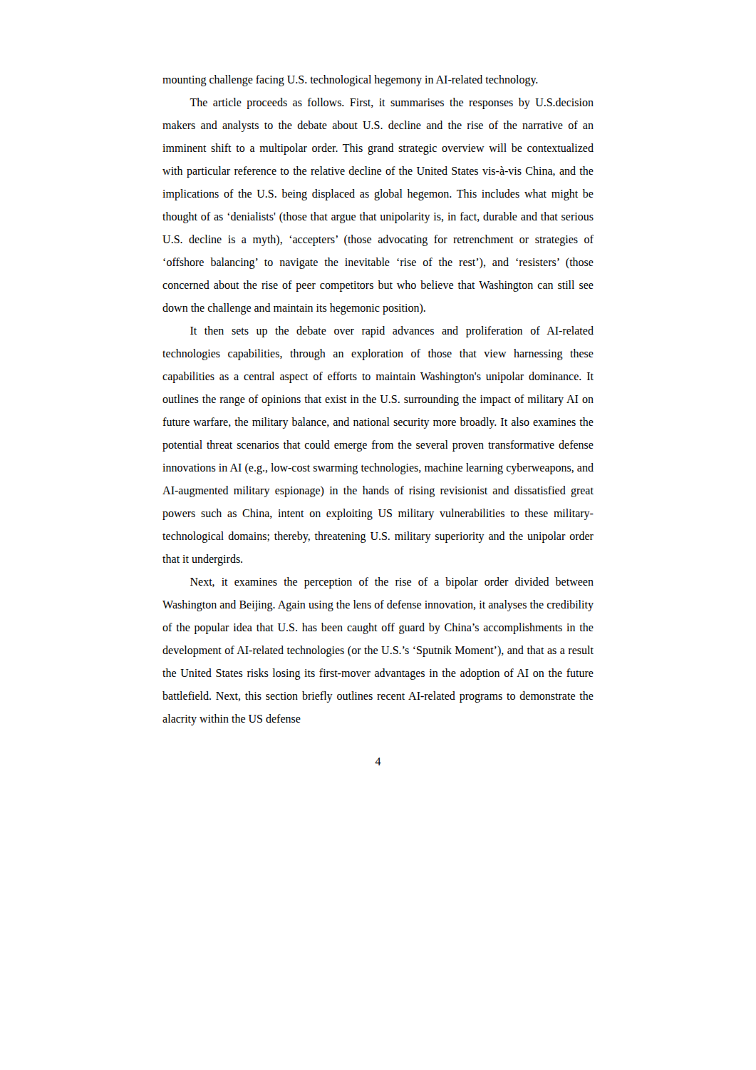mounting challenge facing U.S. technological hegemony in AI-related technology.
The article proceeds as follows. First, it summarises the responses by U.S.decision makers and analysts to the debate about U.S. decline and the rise of the narrative of an imminent shift to a multipolar order. This grand strategic overview will be contextualized with particular reference to the relative decline of the United States vis-à-vis China, and the implications of the U.S. being displaced as global hegemon. This includes what might be thought of as ‘denialists' (those that argue that unipolarity is, in fact, durable and that serious U.S. decline is a myth), ‘accepters’ (those advocating for retrenchment or strategies of ‘offshore balancing’ to navigate the inevitable ‘rise of the rest’), and ‘resisters’ (those concerned about the rise of peer competitors but who believe that Washington can still see down the challenge and maintain its hegemonic position).
It then sets up the debate over rapid advances and proliferation of AI-related technologies capabilities, through an exploration of those that view harnessing these capabilities as a central aspect of efforts to maintain Washington's unipolar dominance. It outlines the range of opinions that exist in the U.S. surrounding the impact of military AI on future warfare, the military balance, and national security more broadly. It also examines the potential threat scenarios that could emerge from the several proven transformative defense innovations in AI (e.g., low-cost swarming technologies, machine learning cyberweapons, and AI-augmented military espionage) in the hands of rising revisionist and dissatisfied great powers such as China, intent on exploiting US military vulnerabilities to these military-technological domains; thereby, threatening U.S. military superiority and the unipolar order that it undergirds.
Next, it examines the perception of the rise of a bipolar order divided between Washington and Beijing. Again using the lens of defense innovation, it analyses the credibility of the popular idea that U.S. has been caught off guard by China’s accomplishments in the development of AI-related technologies (or the U.S.’s ‘Sputnik Moment’), and that as a result the United States risks losing its first-mover advantages in the adoption of AI on the future battlefield. Next, this section briefly outlines recent AI-related programs to demonstrate the alacrity within the US defense
4